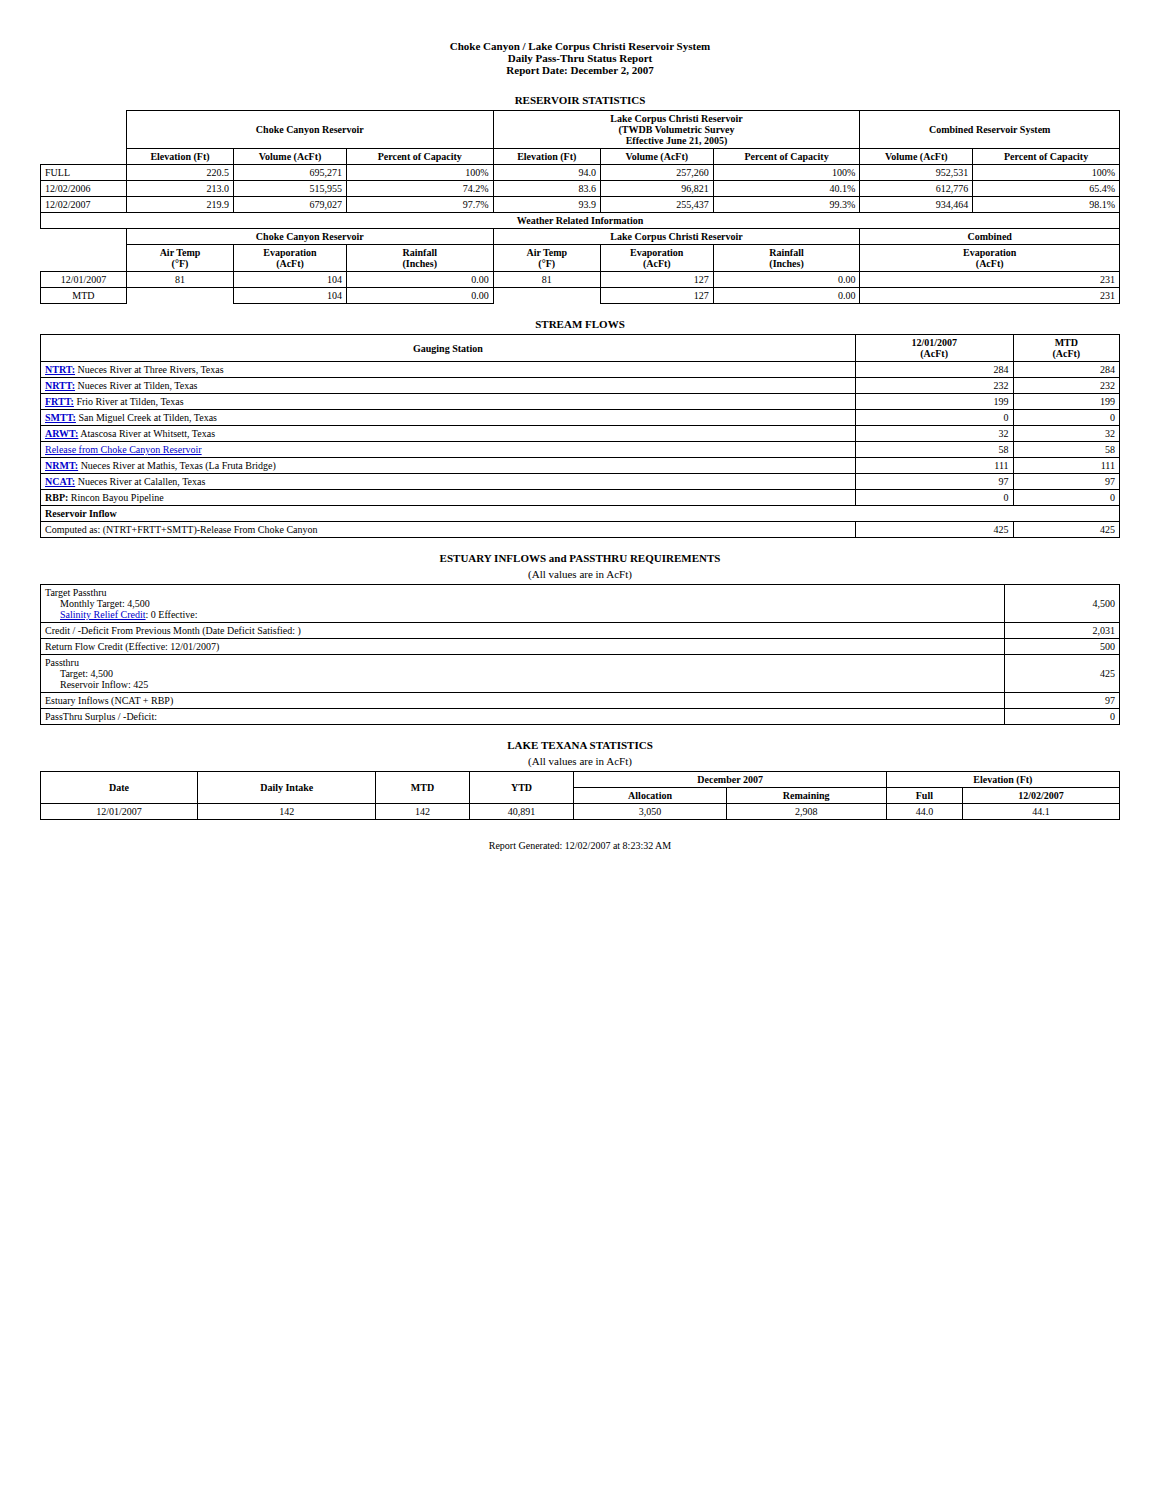Choke Canyon / Lake Corpus Christi Reservoir System
Daily Pass-Thru Status Report
Report Date: December 2, 2007
RESERVOIR STATISTICS
| | Choke Canyon Reservoir | Lake Corpus Christi Reservoir (TWDB Volumetric Survey Effective June 21, 2005) | Combined Reservoir System |
| --- | --- | --- | --- |
| Elevation (Ft) | Volume (AcFt) | Percent of Capacity | Elevation (Ft) | Volume (AcFt) | Percent of Capacity | Volume (AcFt) | Percent of Capacity |
| FULL | 220.5 | 695,271 | 100% | 94.0 | 257,260 | 100% | 952,531 | 100% |
| 12/02/2006 | 213.0 | 515,955 | 74.2% | 83.6 | 96,821 | 40.1% | 612,776 | 65.4% |
| 12/02/2007 | 219.9 | 679,027 | 97.7% | 93.9 | 255,437 | 99.3% | 934,464 | 98.1% |
| Weather Related Information |
| | Choke Canyon Reservoir | Lake Corpus Christi Reservoir | Combined |
| Air Temp (°F) | Evaporation (AcFt) | Rainfall (Inches) | Air Temp (°F) | Evaporation (AcFt) | Rainfall (Inches) | Evaporation (AcFt) |
| 12/01/2007 | 81 | 104 | 0.00 | 81 | 127 | 0.00 | 231 |
| MTD | | 104 | 0.00 | | 127 | 0.00 | 231 |
STREAM FLOWS
| Gauging Station | 12/01/2007 (AcFt) | MTD (AcFt) |
| --- | --- | --- |
| NTRT: Nueces River at Three Rivers, Texas | 284 | 284 |
| NRTT: Nueces River at Tilden, Texas | 232 | 232 |
| FRTT: Frio River at Tilden, Texas | 199 | 199 |
| SMTT: San Miguel Creek at Tilden, Texas | 0 | 0 |
| ARWT: Atascosa River at Whitsett, Texas | 32 | 32 |
| Release from Choke Canyon Reservoir | 58 | 58 |
| NRMT: Nueces River at Mathis, Texas (La Fruta Bridge) | 111 | 111 |
| NCAT: Nueces River at Calallen, Texas | 97 | 97 |
| RBP: Rincon Bayou Pipeline | 0 | 0 |
| Reservoir Inflow |
| Computed as: (NTRT+FRTT+SMTT)-Release From Choke Canyon | 425 | 425 |
ESTUARY INFLOWS and PASSTHRU REQUIREMENTS
(All values are in AcFt)
| Target Passthru Monthly Target: 4,500 Salinity Relief Credit : 0 Effective: | 4,500 |
| Credit / -Deficit From Previous Month (Date Deficit Satisfied: ) | 2,031 |
| Return Flow Credit (Effective: 12/01/2007) | 500 |
| Passthru Target: 4,500 Reservoir Inflow: 425 | 425 |
| Estuary Inflows (NCAT + RBP) | 97 |
| PassThru Surplus / -Deficit: | 0 |
LAKE TEXANA STATISTICS
(All values are in AcFt)
| Date | Daily Intake | MTD | YTD | December 2007 | Elevation (Ft) |
| --- | --- | --- | --- | --- | --- |
| Allocation | Remaining | Full | 12/02/2007 |
| 12/01/2007 | 142 | 142 | 40,891 | 3,050 | 2,908 | 44.0 | 44.1 |
Report Generated: 12/02/2007 at 8:23:32 AM